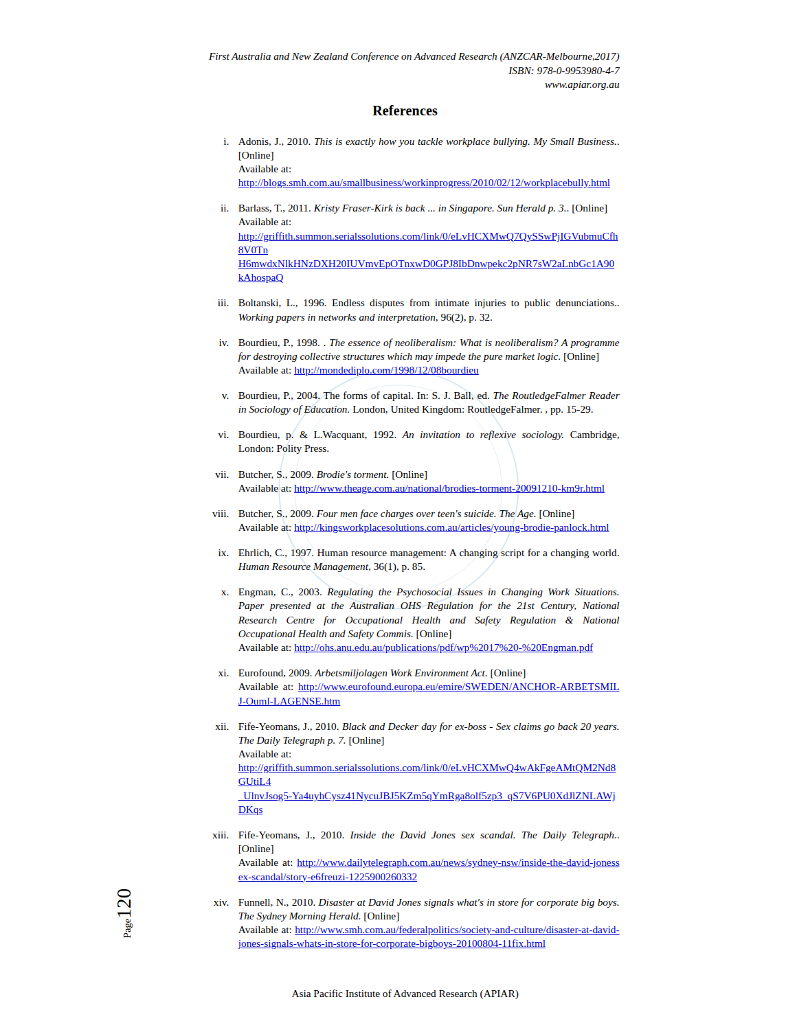ASIA PACIFIC INSTITUTE OF ADVANCED RESEARCH
First Australia and New Zealand Conference on Advanced Research (ANZCAR-Melbourne,2017)
ISBN: 978-0-9953980-4-7
www.apiar.org.au
References
Adonis, J., 2010. This is exactly how you tackle workplace bullying. My Small Business.. [Online]
Available at:
http://blogs.smh.com.au/smallbusiness/workinprogress/2010/02/12/workplacebully.html
Barlass, T., 2011. Kristy Fraser-Kirk is back ... in Singapore. Sun Herald p. 3.. [Online]
Available at:
http://griffith.summon.serialssolutions.com/link/0/eLvHCXMwQ7QySSwPjIGVubmuCfh8V0Tn
H6mwdxNlkHNzDXH20IUVmvEpOTnxwD0GPJ8IbDnwpekc2pNR7sW2aLnbGc1A90kAhospaQ
Boltanski, L., 1996. Endless disputes from intimate injuries to public denunciations.. Working papers in networks and interpretation, 96(2), p. 32.
Bourdieu, P., 1998. . The essence of neoliberalism: What is neoliberalism? A programme for destroying collective structures which may impede the pure market logic. [Online]
Available at: http://mondediplo.com/1998/12/08bourdieu
Bourdieu, P., 2004. The forms of capital. In: S. J. Ball, ed. The RoutledgeFalmer Reader in Sociology of Education. London, United Kingdom: RoutledgeFalmer. , pp. 15-29.
Bourdieu, p. & L.Wacquant, 1992. An invitation to reflexive sociology. Cambridge, London: Polity Press.
Butcher, S., 2009. Brodie's torment. [Online]
Available at: http://www.theage.com.au/national/brodies-torment-20091210-km9r.html
Butcher, S., 2009. Four men face charges over teen's suicide. The Age. [Online]
Available at: http://kingsworkplacesolutions.com.au/articles/young-brodie-panlock.html
Ehrlich, C., 1997. Human resource management: A changing script for a changing world. Human Resource Management, 36(1), p. 85.
Engman, C., 2003. Regulating the Psychosocial Issues in Changing Work Situations. Paper presented at the Australian OHS Regulation for the 21st Century, National Research Centre for Occupational Health and Safety Regulation & National Occupational Health and Safety Commis. [Online]
Available at: http://ohs.anu.edu.au/publications/pdf/wp%2017%20-%20Engman.pdf
Eurofound, 2009. Arbetsmiljolagen Work Environment Act. [Online]
Available at: http://www.eurofound.europa.eu/emire/SWEDEN/ANCHOR-ARBETSMILJ-Ouml-LAGENSE.htm
Fife-Yeomans, J., 2010. Black and Decker day for ex-boss - Sex claims go back 20 years. The Daily Telegraph p. 7. [Online]
Available at:
http://griffith.summon.serialssolutions.com/link/0/eLvHCXMwQ4wAkFgeAMtQM2Nd8GUtiL4
_UlnvJsog5-Ya4uyhCysz41NycuJBJ5KZm5qYmRga8olf5zp3_qS7V6PU0XdJlZNLAWjDKqs
Fife-Yeomans, J., 2010. Inside the David Jones sex scandal. The Daily Telegraph.. [Online]
Available at: http://www.dailytelegraph.com.au/news/sydney-nsw/inside-the-david-jonessex-scandal/story-e6freuzi-1225900260332
Funnell, N., 2010. Disaster at David Jones signals what's in store for corporate big boys. The Sydney Morning Herald. [Online]
Available at: http://www.smh.com.au/federalpolitics/society-and-culture/disaster-at-david-jones-signals-whats-in-store-for-corporate-bigboys-20100804-11fix.html
Asia Pacific Institute of Advanced Research (APIAR)
Page120